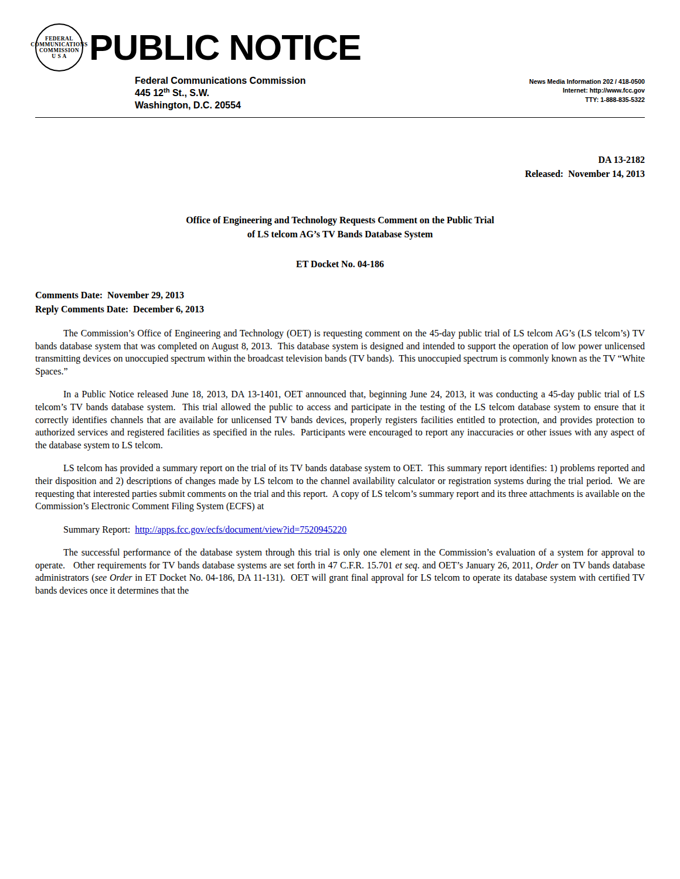FEDERAL
COMMUNICATIONS
COMMISSION
U S A
PUBLIC NOTICE
Federal Communications Commission
445 12th St., S.W.
Washington, D.C. 20554
News Media Information 202 / 418-0500
Internet: http://www.fcc.gov
TTY: 1-888-835-5322
DA 13-2182
Released: November 14, 2013
Office of Engineering and Technology Requests Comment on the Public Trial
of LS telcom AG’s TV Bands Database System
ET Docket No. 04-186
Comments Date: November 29, 2013
Reply Comments Date: December 6, 2013
The Commission’s Office of Engineering and Technology (OET) is requesting comment on the 45-day public trial of LS telcom AG’s (LS telcom’s) TV bands database system that was completed on August 8, 2013. This database system is designed and intended to support the operation of low power unlicensed transmitting devices on unoccupied spectrum within the broadcast television bands (TV bands). This unoccupied spectrum is commonly known as the TV “White Spaces.”
In a Public Notice released June 18, 2013, DA 13-1401, OET announced that, beginning June 24, 2013, it was conducting a 45-day public trial of LS telcom’s TV bands database system. This trial allowed the public to access and participate in the testing of the LS telcom database system to ensure that it correctly identifies channels that are available for unlicensed TV bands devices, properly registers facilities entitled to protection, and provides protection to authorized services and registered facilities as specified in the rules. Participants were encouraged to report any inaccuracies or other issues with any aspect of the database system to LS telcom.
LS telcom has provided a summary report on the trial of its TV bands database system to OET. This summary report identifies: 1) problems reported and their disposition and 2) descriptions of changes made by LS telcom to the channel availability calculator or registration systems during the trial period. We are requesting that interested parties submit comments on the trial and this report. A copy of LS telcom’s summary report and its three attachments is available on the Commission’s Electronic Comment Filing System (ECFS) at
Summary Report: http://apps.fcc.gov/ecfs/document/view?id=7520945220
The successful performance of the database system through this trial is only one element in the Commission’s evaluation of a system for approval to operate. Other requirements for TV bands database systems are set forth in 47 C.F.R. 15.701 et seq. and OET’s January 26, 2011, Order on TV bands database administrators (see Order in ET Docket No. 04-186, DA 11-131). OET will grant final approval for LS telcom to operate its database system with certified TV bands devices once it determines that the